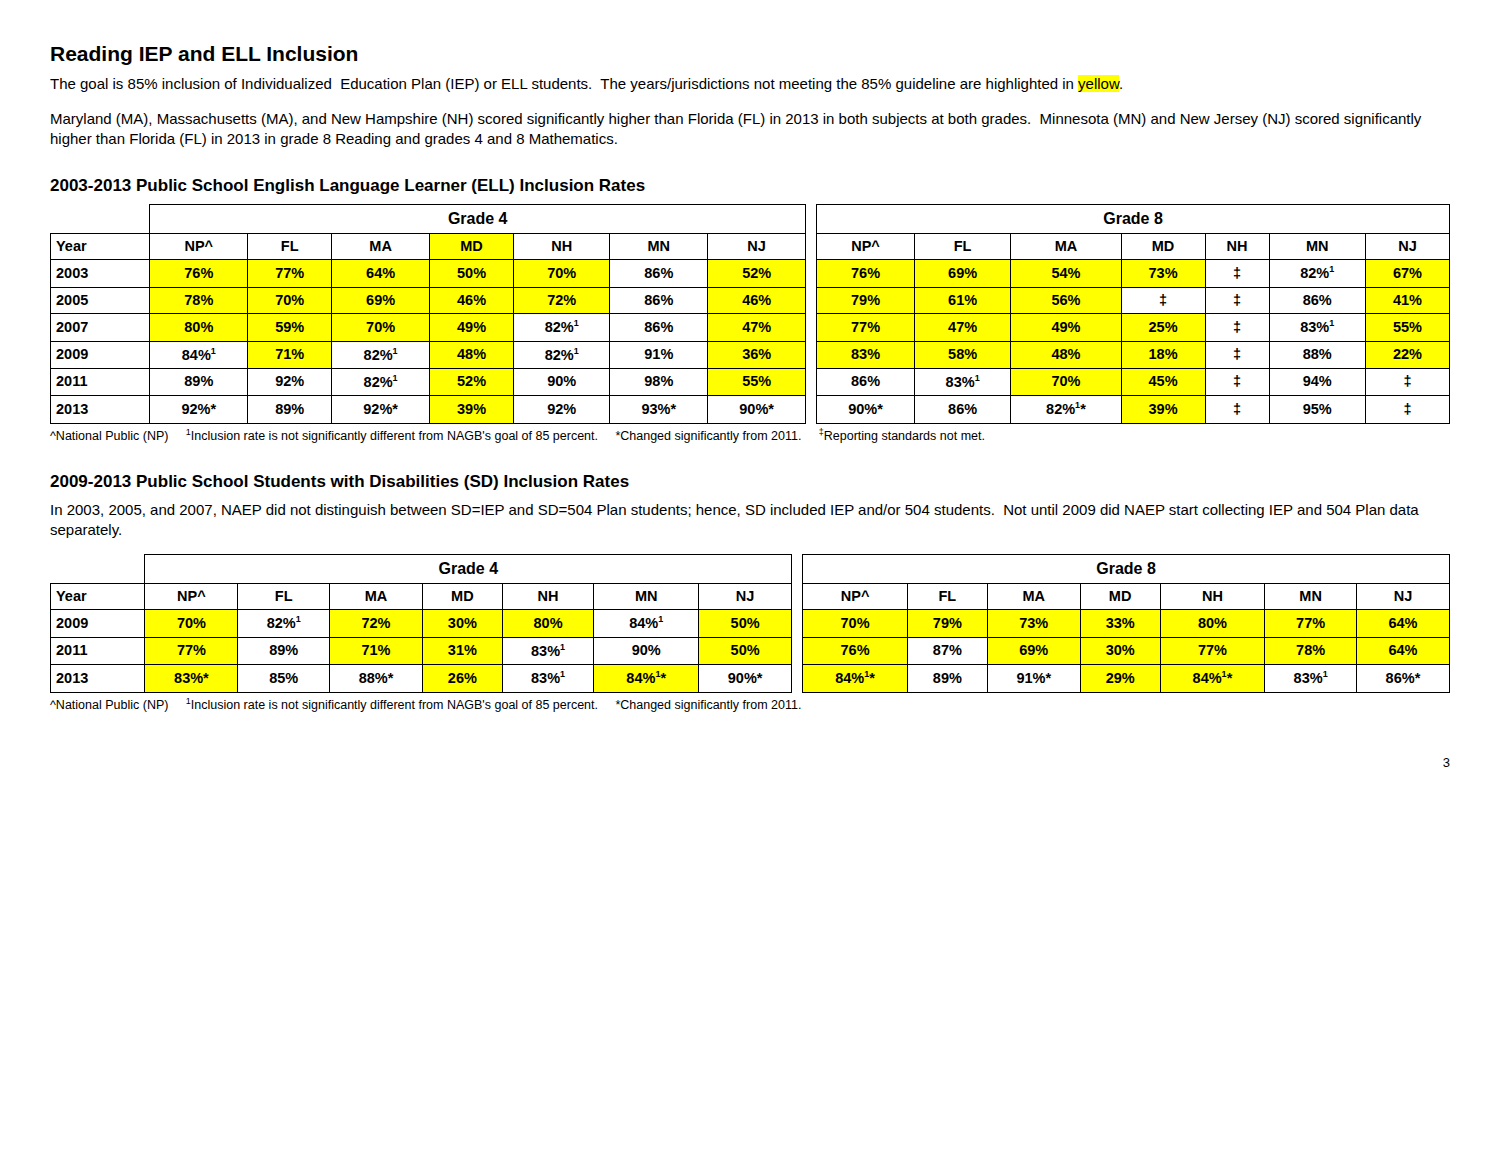Reading IEP and ELL Inclusion
The goal is 85% inclusion of Individualized Education Plan (IEP) or ELL students. The years/jurisdictions not meeting the 85% guideline are highlighted in yellow.
Maryland (MA), Massachusetts (MA), and New Hampshire (NH) scored significantly higher than Florida (FL) in 2013 in both subjects at both grades. Minnesota (MN) and New Jersey (NJ) scored significantly higher than Florida (FL) in 2013 in grade 8 Reading and grades 4 and 8 Mathematics.
2003-2013 Public School English Language Learner (ELL) Inclusion Rates
| | Grade 4 | | Grade 8 |
| --- | --- | --- | --- |
| Year | NP^ | FL | MA | MD | NH | MN | NJ | | NP^ | FL | MA | MD | NH | MN | NJ |
| 2003 | 76% | 77% | 64% | 50% | 70% | 86% | 52% | | 76% | 69% | 54% | 73% | ‡ | 82% 1 | 67% |
| 2005 | 78% | 70% | 69% | 46% | 72% | 86% | 46% | | 79% | 61% | 56% | ‡ | ‡ | 86% | 41% |
| 2007 | 80% | 59% | 70% | 49% | 82% 1 | 86% | 47% | | 77% | 47% | 49% | 25% | ‡ | 83% 1 | 55% |
| 2009 | 84% 1 | 71% | 82% 1 | 48% | 82% 1 | 91% | 36% | | 83% | 58% | 48% | 18% | ‡ | 88% | 22% |
| 2011 | 89% | 92% | 82% 1 | 52% | 90% | 98% | 55% | | 86% | 83% 1 | 70% | 45% | ‡ | 94% | ‡ |
| 2013 | 92%* | 89% | 92%* | 39% | 92% | 93%* | 90%* | | 90%* | 86% | 82% 1 * | 39% | ‡ | 95% | ‡ |
^National Public (NP) 1Inclusion rate is not significantly different from NAGB's goal of 85 percent. *Changed significantly from 2011. ‡Reporting standards not met.
2009-2013 Public School Students with Disabilities (SD) Inclusion Rates
In 2003, 2005, and 2007, NAEP did not distinguish between SD=IEP and SD=504 Plan students; hence, SD included IEP and/or 504 students. Not until 2009 did NAEP start collecting IEP and 504 Plan data separately.
| | Grade 4 | | Grade 8 |
| --- | --- | --- | --- |
| Year | NP^ | FL | MA | MD | NH | MN | NJ | | NP^ | FL | MA | MD | NH | MN | NJ |
| 2009 | 70% | 82% 1 | 72% | 30% | 80% | 84% 1 | 50% | | 70% | 79% | 73% | 33% | 80% | 77% | 64% |
| 2011 | 77% | 89% | 71% | 31% | 83% 1 | 90% | 50% | | 76% | 87% | 69% | 30% | 77% | 78% | 64% |
| 2013 | 83%* | 85% | 88%* | 26% | 83% 1 | 84% 1 * | 90%* | | 84% 1 * | 89% | 91%* | 29% | 84% 1 * | 83% 1 | 86%* |
^National Public (NP) 1Inclusion rate is not significantly different from NAGB's goal of 85 percent. *Changed significantly from 2011.
3